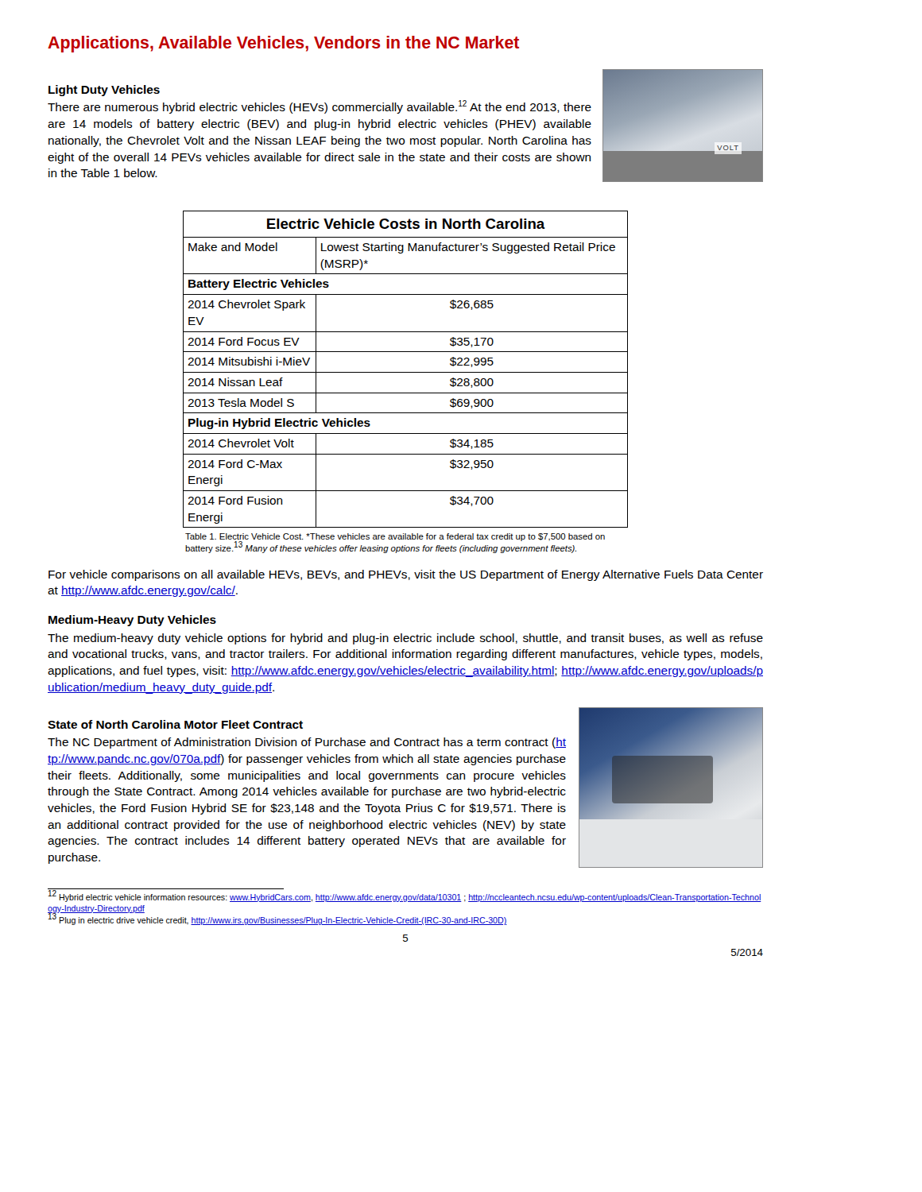Applications, Available Vehicles, Vendors in the NC Market
Light Duty Vehicles
There are numerous hybrid electric vehicles (HEVs) commercially available.12 At the end 2013, there are 14 models of battery electric (BEV) and plug-in hybrid electric vehicles (PHEV) available nationally, the Chevrolet Volt and the Nissan LEAF being the two most popular. North Carolina has eight of the overall 14 PEVs vehicles available for direct sale in the state and their costs are shown in the Table 1 below.
Electric Vehicle Costs in North Carolina
| Make and Model | Lowest Starting Manufacturer’s Suggested Retail Price (MSRP)* |
| Battery Electric Vehicles |
| 2014 Chevrolet Spark EV | $26,685 |
| 2014 Ford Focus EV | $35,170 |
| 2014 Mitsubishi i-MieV | $22,995 |
| 2014 Nissan Leaf | $28,800 |
| 2013 Tesla Model S | $69,900 |
| Plug-in Hybrid Electric Vehicles |
| 2014 Chevrolet Volt | $34,185 |
| 2014 Ford C-Max Energi | $32,950 |
| 2014 Ford Fusion Energi | $34,700 |
Table 1. Electric Vehicle Cost. *These vehicles are available for a federal tax credit up to $7,500 based on battery size.13 Many of these vehicles offer leasing options for fleets (including government fleets).
For vehicle comparisons on all available HEVs, BEVs, and PHEVs, visit the US Department of Energy Alternative Fuels Data Center at http://www.afdc.energy.gov/calc/.
Medium-Heavy Duty Vehicles
The medium-heavy duty vehicle options for hybrid and plug-in electric include school, shuttle, and transit buses, as well as refuse and vocational trucks, vans, and tractor trailers. For additional information regarding different manufactures, vehicle types, models, applications, and fuel types, visit: http://www.afdc.energy.gov/vehicles/electric_availability.html; http://www.afdc.energy.gov/uploads/publication/medium_heavy_duty_guide.pdf.
State of North Carolina Motor Fleet Contract
The NC Department of Administration Division of Purchase and Contract has a term contract (http://www.pandc.nc.gov/070a.pdf) for passenger vehicles from which all state agencies purchase their fleets. Additionally, some municipalities and local governments can procure vehicles through the State Contract. Among 2014 vehicles available for purchase are two hybrid-electric vehicles, the Ford Fusion Hybrid SE for $23,148 and the Toyota Prius C for $19,571. There is an additional contract provided for the use of neighborhood electric vehicles (NEV) by state agencies. The contract includes 14 different battery operated NEVs that are available for purchase.
12 Hybrid electric vehicle information resources: www.HybridCars.com, http://www.afdc.energy.gov/data/10301 ; http://nccleantech.ncsu.edu/wp-content/uploads/Clean-Transportation-Technology-Industry-Directory.pdf
13 Plug in electric drive vehicle credit, http://www.irs.gov/Businesses/Plug-In-Electric-Vehicle-Credit-(IRC-30-and-IRC-30D)
5
5/2014